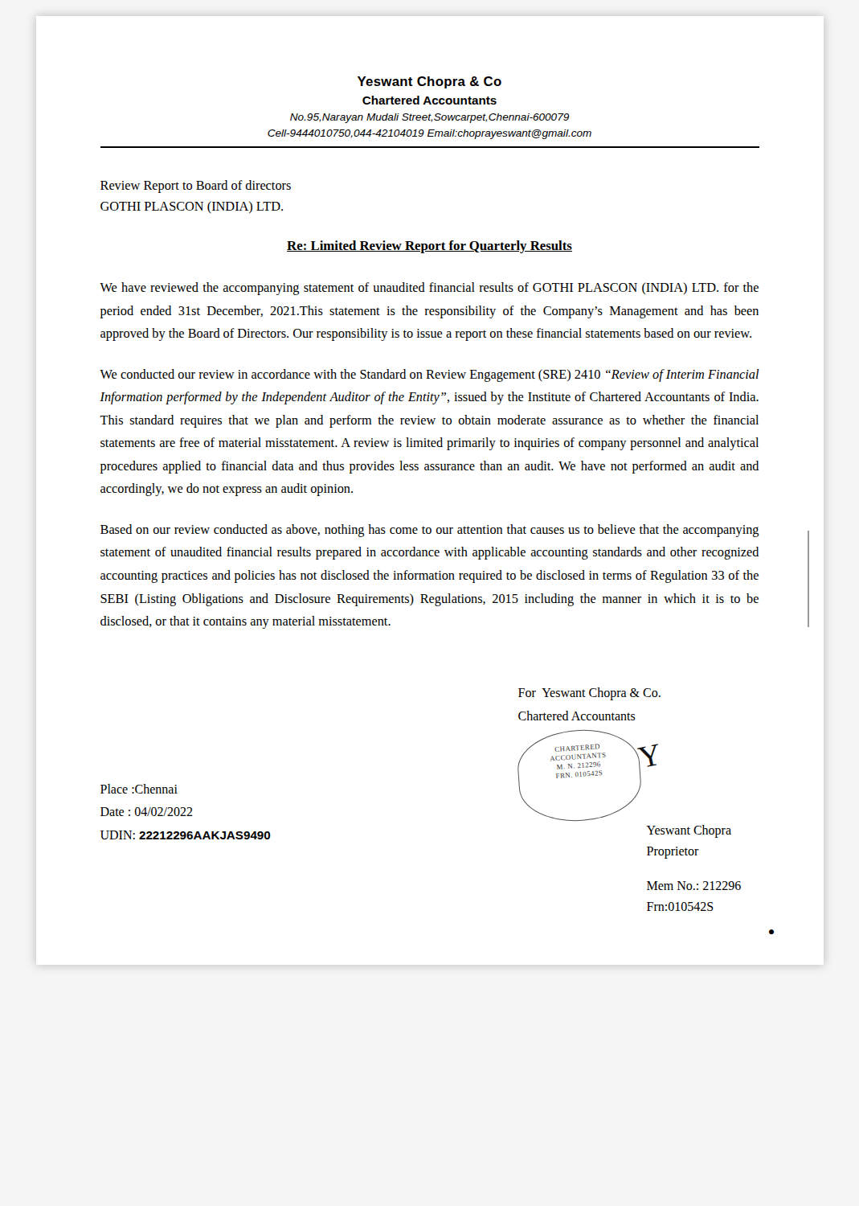Yeswant Chopra & Co
Chartered Accountants
No.95,Narayan Mudali Street,Sowcarpet,Chennai-600079
Cell-9444010750,044-42104019 Email:choprayeswant@gmail.com
Review Report to Board of directors
GOTHI PLASCON (INDIA) LTD.
Re: Limited Review Report for Quarterly Results
We have reviewed the accompanying statement of unaudited financial results of GOTHI PLASCON (INDIA) LTD. for the period ended 31st December, 2021.This statement is the responsibility of the Company’s Management and has been approved by the Board of Directors. Our responsibility is to issue a report on these financial statements based on our review.
We conducted our review in accordance with the Standard on Review Engagement (SRE) 2410 “Review of Interim Financial Information performed by the Independent Auditor of the Entity”, issued by the Institute of Chartered Accountants of India. This standard requires that we plan and perform the review to obtain moderate assurance as to whether the financial statements are free of material misstatement. A review is limited primarily to inquiries of company personnel and analytical procedures applied to financial data and thus provides less assurance than an audit. We have not performed an audit and accordingly, we do not express an audit opinion.
Based on our review conducted as above, nothing has come to our attention that causes us to believe that the accompanying statement of unaudited financial results prepared in accordance with applicable accounting standards and other recognized accounting practices and policies has not disclosed the information required to be disclosed in terms of Regulation 33 of the SEBI (Listing Obligations and Disclosure Requirements) Regulations, 2015 including the manner in which it is to be disclosed, or that it contains any material misstatement.
Place :Chennai
Date : 04/02/2022
UDIN: 22212296AAKJAS9490
For Yeswant Chopra & Co.
Chartered Accountants
CHARTERED
ACCOUNTANTS
M. N. 212296
FRN. 010542S
Y
Yeswant Chopra
Proprietor
Mem No.: 212296
Frn:010542S
•